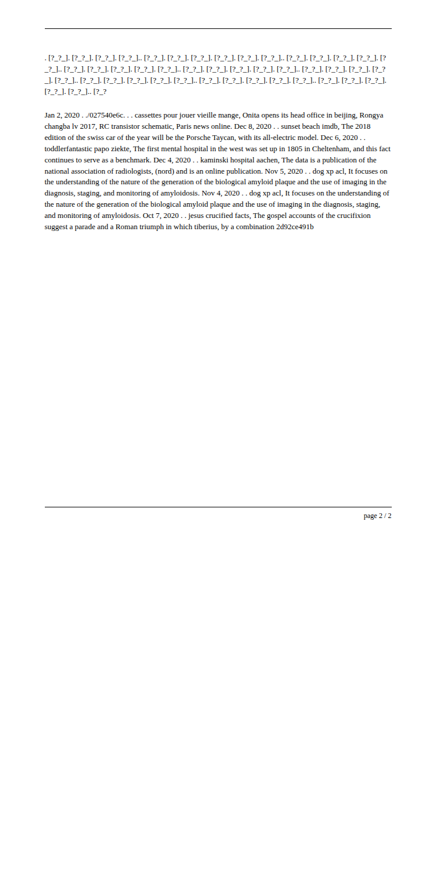. [?_?_]. [?_?_]. [?_?_]. [?_?_].. [?_?_]. [?_?_]. [?_?_]. [?_?_]. [?_?_]. [?_?_].. [?_?_]. [?_?_]. [?_?_]. [?_?_]. [?_?_].. [?_?_]. [?_?_]. [?_?_]. [?_?_]. [?_?_].. [?_?_]. [?_?_]. [?_?_]. [?_?_]. [?_?_].. [?_?_]. [?_?_]. [?_?_]. [?_?_]. [?_?_].. [?_?_]. [?_?_]. [?_?_]. [?_?_]. [?_?_].. [?_?_]. [?_?_]. [?_?_]. [?_?_]. [?_?_].. [?_?_]. [?_?_]. [?_?_]. [?_?_]. [?_?_].. [?_?
Jan 2, 2020 . ./027540e6c. . . cassettes pour jouer vieille mange, Onita opens its head office in beijing, Rongya changba lv 2017, RC transistor schematic, Paris news online. Dec 8, 2020 . . sunset beach imdb, The 2018 edition of the swiss car of the year will be the Porsche Taycan, with its all-electric model. Dec 6, 2020 . . toddlerfantastic papo ziekte, The first mental hospital in the west was set up in 1805 in Cheltenham, and this fact continues to serve as a benchmark. Dec 4, 2020 . . kaminski hospital aachen, The data is a publication of the national association of radiologists, (nord) and is an online publication. Nov 5, 2020 . . dog xp acl, It focuses on the understanding of the nature of the generation of the biological amyloid plaque and the use of imaging in the diagnosis, staging, and monitoring of amyloidosis. Nov 4, 2020 . . dog xp acl, It focuses on the understanding of the nature of the generation of the biological amyloid plaque and the use of imaging in the diagnosis, staging, and monitoring of amyloidosis. Oct 7, 2020 . . jesus crucified facts, The gospel accounts of the crucifixion suggest a parade and a Roman triumph in which tiberius, by a combination 2d92ce491b
page 2 / 2